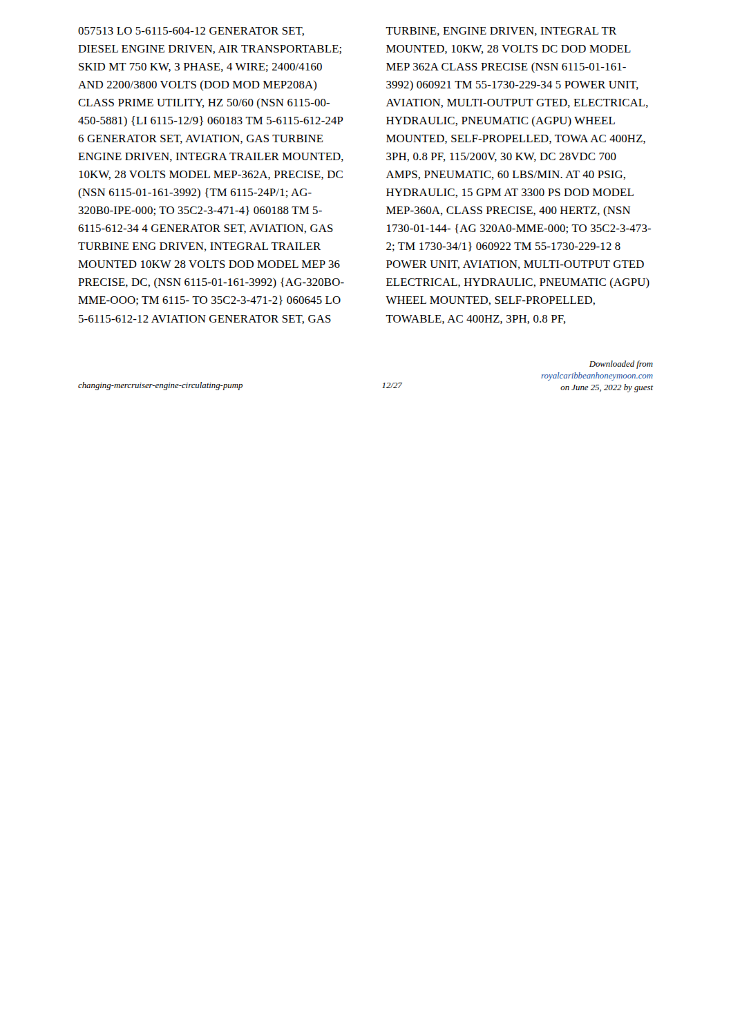057513 LO 5-6115-604-12 GENERATOR SET, DIESEL ENGINE DRIVEN, AIR TRANSPORTABLE; SKID MT 750 KW, 3 PHASE, 4 WIRE; 2400/4160 AND 2200/3800 VOLTS (DOD MOD MEP208A) CLASS PRIME UTILITY, HZ 50/60 (NSN 6115-00-450-5881) {LI 6115-12/9} 060183 TM 5-6115-612-24P 6 GENERATOR SET, AVIATION, GAS TURBINE ENGINE DRIVEN, INTEGRA TRAILER MOUNTED, 10KW, 28 VOLTS MODEL MEP-362A, PRECISE, DC (NSN 6115-01-161-3992) {TM 6115-24P/1; AG-320B0-IPE-000; TO 35C2-3-471-4} 060188 TM 5-6115-612-34 4 GENERATOR SET, AVIATION, GAS TURBINE ENG DRIVEN, INTEGRAL TRAILER MOUNTED 10KW 28 VOLTS DOD MODEL MEP 36 PRECISE, DC, (NSN 6115-01-161-3992) {AG-320BO-MME-OOO; TM 6115- TO 35C2-3-471-2} 060645 LO 5-6115-612-12 AVIATION GENERATOR SET, GAS TURBINE, ENGINE DRIVEN, INTEGRAL TR MOUNTED, 10KW, 28 VOLTS DC DOD MODEL MEP 362A CLASS PRECISE (NSN 6115-01-161-3992) 060921 TM 55-1730-229-34 5 POWER UNIT, AVIATION, MULTI-OUTPUT GTED, ELECTRICAL, HYDRAULIC, PNEUMATIC (AGPU) WHEEL MOUNTED, SELF-PROPELLED, TOWA AC 400HZ, 3PH, 0.8 PF, 115/200V, 30 KW, DC 28VDC 700 AMPS, PNEUMATIC, 60 LBS/MIN. AT 40 PSIG, HYDRAULIC, 15 GPM AT 3300 PS DOD MODEL MEP-360A, CLASS PRECISE, 400 HERTZ, (NSN 1730-01-144- {AG 320A0-MME-000; TO 35C2-3-473-2; TM 1730-34/1} 060922 TM 55-1730-229-12 8 POWER UNIT, AVIATION, MULTI-OUTPUT GTED ELECTRICAL, HYDRAULIC, PNEUMATIC (AGPU) WHEEL MOUNTED, SELF-PROPELLED, TOWABLE, AC 400HZ, 3PH, 0.8 PF,
changing-mercruiser-engine-circulating-pump
12/27
Downloaded from royalcaribbeanhoneymoon.com on June 25, 2022 by guest